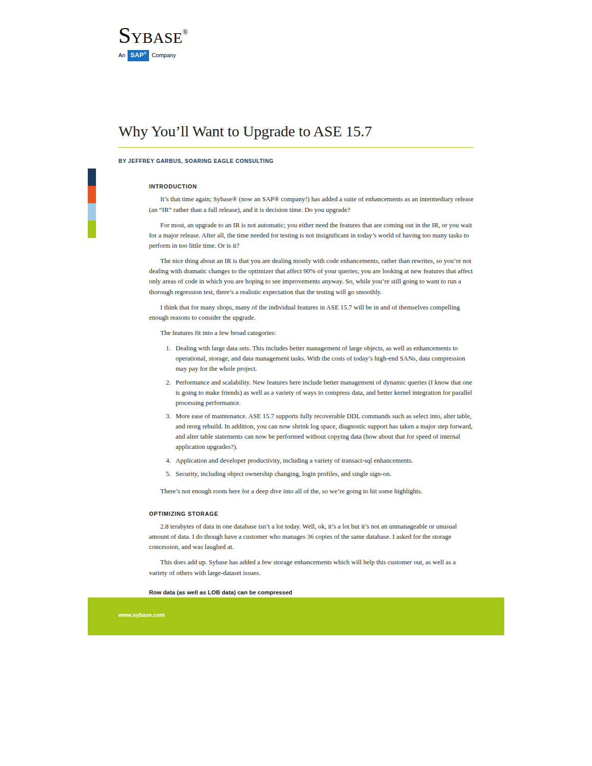SYBASE®
An SAP® Company
Why You’ll Want to Upgrade to ASE 15.7
BY JEFFREY GARBUS, SOARING EAGLE CONSULTING
INTRODUCTION
It’s that time again; Sybase® (now an SAP® company!) has added a suite of enhancements as an intermediary release (an “IR” rather than a full release), and it is decision time. Do you upgrade?
For most, an upgrade to an IR is not automatic; you either need the features that are coming out in the IR, or you wait for a major release. After all, the time needed for testing is not insignificant in today’s world of having too many tasks to perform in too little time. Or is it?
The nice thing about an IR is that you are dealing mostly with code enhancements, rather than rewrites, so you’re not dealing with dramatic changes to the optimizer that affect 90% of your queries; you are looking at new features that affect only areas of code in which you are hoping to see improvements anyway. So, while you’re still going to want to run a thorough regression test, there’s a realistic expectation that the testing will go smoothly.
I think that for many shops, many of the individual features in ASE 15.7 will be in and of themselves compelling enough reasons to consider the upgrade.
The features fit into a few broad categories:
Dealing with large data sets. This includes better management of large objects, as well as enhancements to operational, storage, and data management tasks. With the costs of today’s high-end SANs, data compression may pay for the whole project.
Performance and scalability. New features here include better management of dynamic queries (I know that one is going to make friends) as well as a variety of ways to compress data, and better kernel integration for parallel processing performance.
More ease of maintenance. ASE 15.7 supports fully recoverable DDL commands such as select into, alter table, and reorg rebuild. In addition, you can now shrink log space, diagnostic support has taken a major step forward, and alter table statements can now be performed without copying data (how about that for speed of internal application upgrades?).
Application and developer productivity, including a variety of transact-sql enhancements.
Security, including object ownership changing, login profiles, and single sign-on.
There’s not enough room here for a deep dive into all of the, so we’re going to hit some highlights.
OPTIMIZING STORAGE
2.8 terabytes of data in one database isn’t a lot today. Well, ok, it’s a lot but it’s not an unmanageable or unusual amount of data. I do though have a customer who manages 36 copies of the same database. I asked for the storage concession, and was laughed at.
This does add up. Sybase has added a few storage enhancements which will help this customer out, as well as a variety of others with large-dataset issues.
Row data (as well as LOB data) can be compressed
Compression was first introduced by Sybase for use with backups. One of the things we immediately discovered was that we can sacrifice a little CPU (used for compression) in order to gain significant storage benefits. This reduces both overall elapsed time (less writing, the worst offender for elapsed time) and the amount of required storage.
www.sybase.com